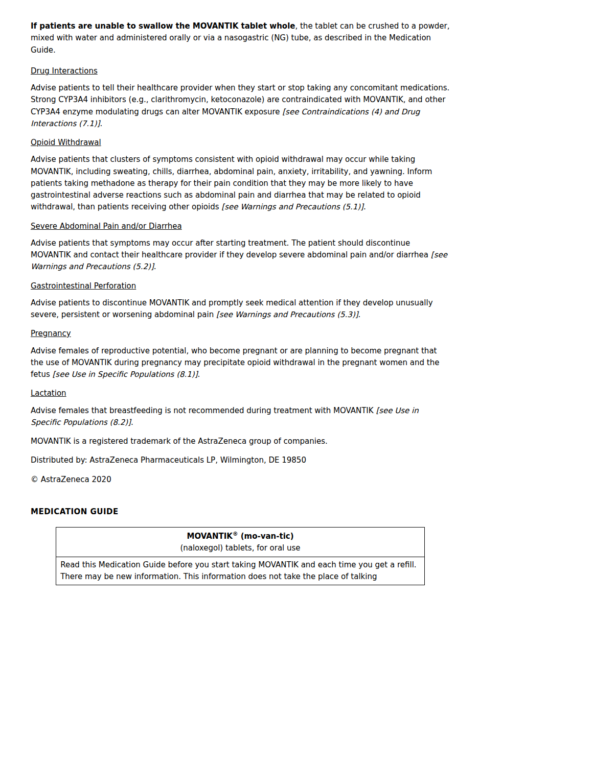If patients are unable to swallow the MOVANTIK tablet whole, the tablet can be crushed to a powder, mixed with water and administered orally or via a nasogastric (NG) tube, as described in the Medication Guide.
Drug Interactions
Advise patients to tell their healthcare provider when they start or stop taking any concomitant medications. Strong CYP3A4 inhibitors (e.g., clarithromycin, ketoconazole) are contraindicated with MOVANTIK, and other CYP3A4 enzyme modulating drugs can alter MOVANTIK exposure [see Contraindications (4) and Drug Interactions (7.1)].
Opioid Withdrawal
Advise patients that clusters of symptoms consistent with opioid withdrawal may occur while taking MOVANTIK, including sweating, chills, diarrhea, abdominal pain, anxiety, irritability, and yawning. Inform patients taking methadone as therapy for their pain condition that they may be more likely to have gastrointestinal adverse reactions such as abdominal pain and diarrhea that may be related to opioid withdrawal, than patients receiving other opioids [see Warnings and Precautions (5.1)].
Severe Abdominal Pain and/or Diarrhea
Advise patients that symptoms may occur after starting treatment. The patient should discontinue MOVANTIK and contact their healthcare provider if they develop severe abdominal pain and/or diarrhea [see Warnings and Precautions (5.2)].
Gastrointestinal Perforation
Advise patients to discontinue MOVANTIK and promptly seek medical attention if they develop unusually severe, persistent or worsening abdominal pain [see Warnings and Precautions (5.3)].
Pregnancy
Advise females of reproductive potential, who become pregnant or are planning to become pregnant that the use of MOVANTIK during pregnancy may precipitate opioid withdrawal in the pregnant women and the fetus [see Use in Specific Populations (8.1)].
Lactation
Advise females that breastfeeding is not recommended during treatment with MOVANTIK [see Use in Specific Populations (8.2)].
MOVANTIK is a registered trademark of the AstraZeneca group of companies.
Distributed by: AstraZeneca Pharmaceuticals LP, Wilmington, DE 19850
© AstraZeneca 2020
MEDICATION GUIDE
| MOVANTIK ® (mo-van-tic) (naloxegol) tablets, for oral use |
| Read this Medication Guide before you start taking MOVANTIK and each time you get a refill. There may be new information. This information does not take the place of talking |